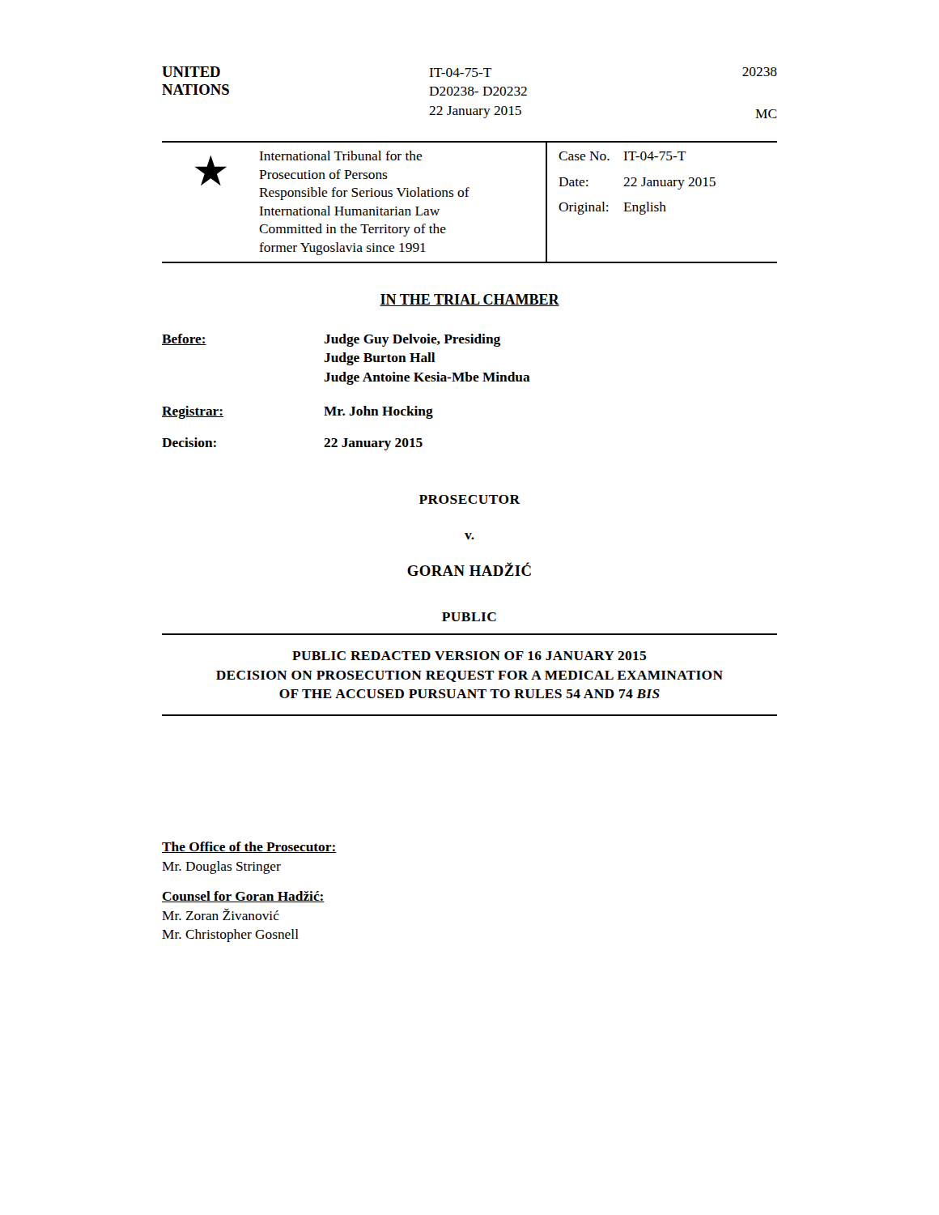IT-04-75-T
D20238- D20232
22 January 2015
20238
MC
UNITED
NATIONS
| ★ | International Tribunal for the Prosecution of Persons Responsible for Serious Violations of International Humanitarian Law Committed in the Territory of the former Yugoslavia since 1991 | Case No. IT-04-75-T Date: 22 January 2015 Original: English |
IN THE TRIAL CHAMBER
| Before: | Judge Guy Delvoie, Presiding Judge Burton Hall Judge Antoine Kesia-Mbe Mindua |
| Registrar: | Mr. John Hocking |
| Decision: | 22 January 2015 |
PROSECUTOR
v.
GORAN HADŽIĆ
PUBLIC
PUBLIC REDACTED VERSION OF 16 JANUARY 2015
DECISION ON PROSECUTION REQUEST FOR A MEDICAL EXAMINATION
OF THE ACCUSED PURSUANT TO RULES 54 AND 74 BIS
The Office of the Prosecutor:
Mr. Douglas Stringer
Counsel for Goran Hadžić:
Mr. Zoran Živanović
Mr. Christopher Gosnell